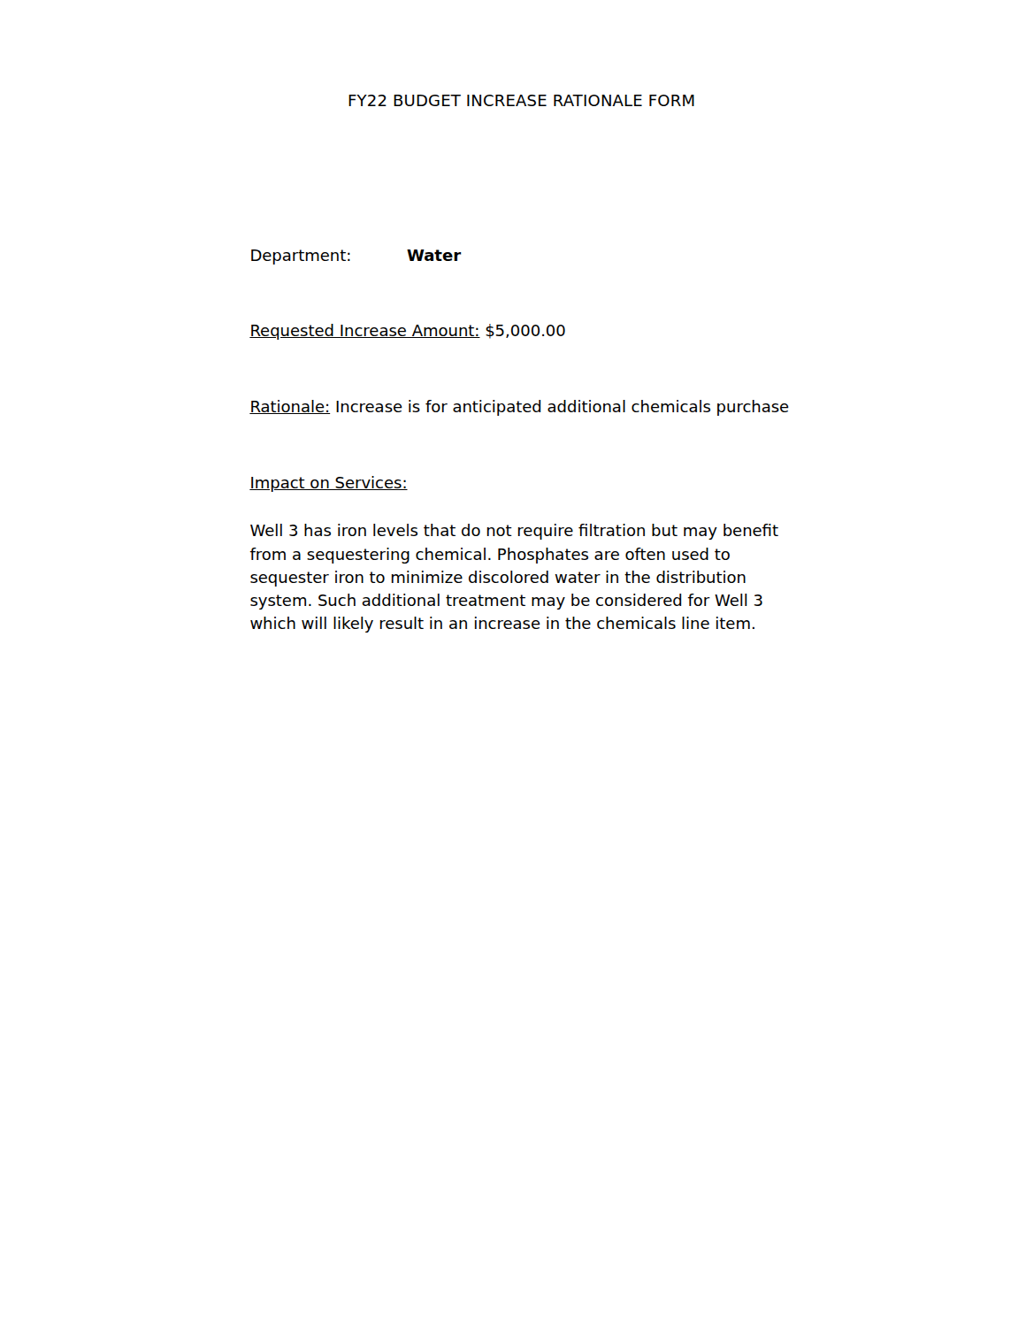FY22 BUDGET INCREASE RATIONALE FORM
Department: Water
Requested Increase Amount: $5,000.00
Rationale: Increase is for anticipated additional chemicals purchase
Impact on Services:
Well 3 has iron levels that do not require filtration but may benefit from a sequestering chemical. Phosphates are often used to sequester iron to minimize discolored water in the distribution system. Such additional treatment may be considered for Well 3 which will likely result in an increase in the chemicals line item.